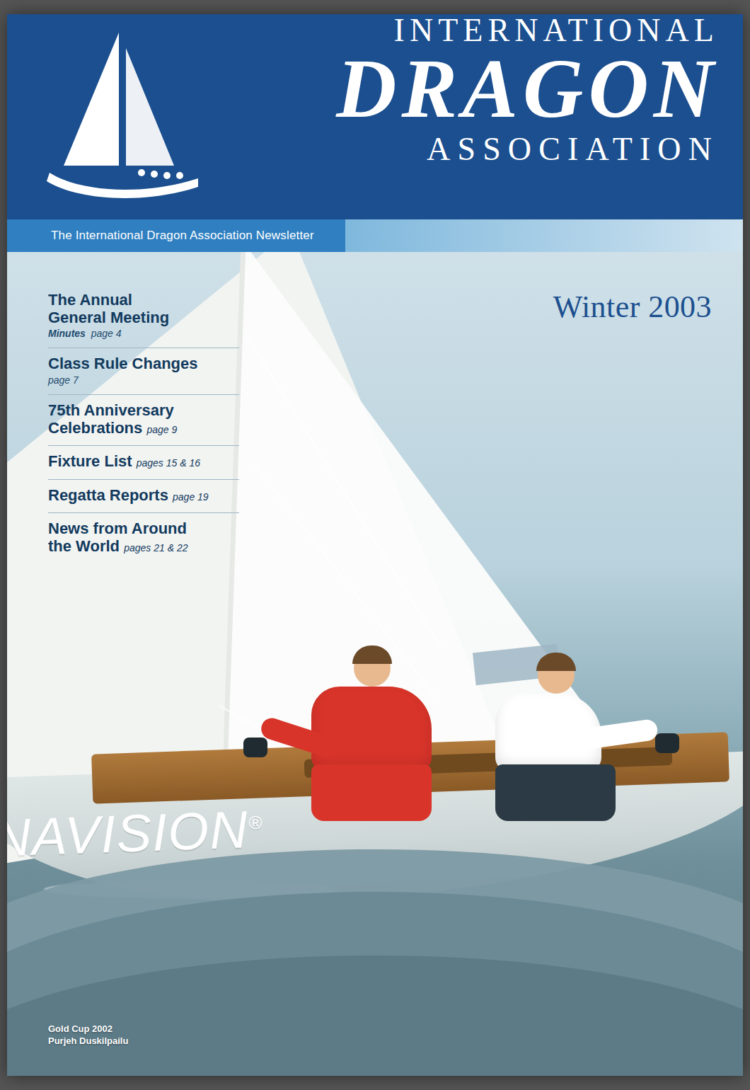INTERNATIONAL DRAGON ASSOCIATION
The International Dragon Association Newsletter
NAVISION®
Winter 2003
The Annual
General Meeting
Minutes page 4
Class Rule Changes
page 7
75th Anniversary
Celebrations page 9
Fixture List pages 15 & 16
Regatta Reports page 19
News from Around
the World pages 21 & 22
Gold Cup 2002
Purjeh Duskilpailu